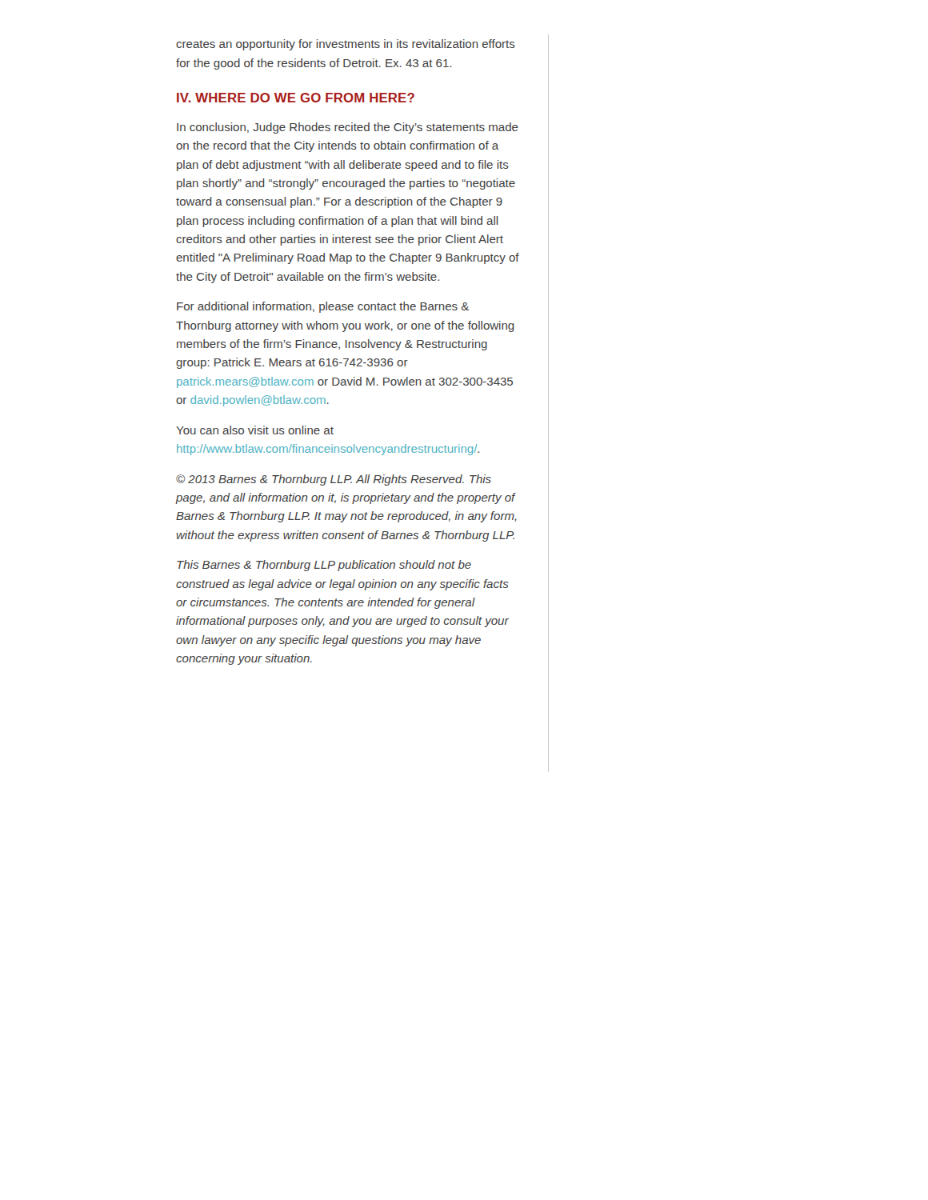creates an opportunity for investments in its revitalization efforts for the good of the residents of Detroit. Ex. 43 at 61.
IV. WHERE DO WE GO FROM HERE?
In conclusion, Judge Rhodes recited the City’s statements made on the record that the City intends to obtain confirmation of a plan of debt adjustment “with all deliberate speed and to file its plan shortly” and “strongly” encouraged the parties to “negotiate toward a consensual plan.” For a description of the Chapter 9 plan process including confirmation of a plan that will bind all creditors and other parties in interest see the prior Client Alert entitled "A Preliminary Road Map to the Chapter 9 Bankruptcy of the City of Detroit" available on the firm’s website.
For additional information, please contact the Barnes & Thornburg attorney with whom you work, or one of the following members of the firm’s Finance, Insolvency & Restructuring group: Patrick E. Mears at 616-742-3936 or patrick.mears@btlaw.com or David M. Powlen at 302-300-3435 or david.powlen@btlaw.com.
You can also visit us online at http://www.btlaw.com/financeinsolvencyandrestructuring/.
© 2013 Barnes & Thornburg LLP. All Rights Reserved. This page, and all information on it, is proprietary and the property of Barnes & Thornburg LLP. It may not be reproduced, in any form, without the express written consent of Barnes & Thornburg LLP.
This Barnes & Thornburg LLP publication should not be construed as legal advice or legal opinion on any specific facts or circumstances. The contents are intended for general informational purposes only, and you are urged to consult your own lawyer on any specific legal questions you may have concerning your situation.